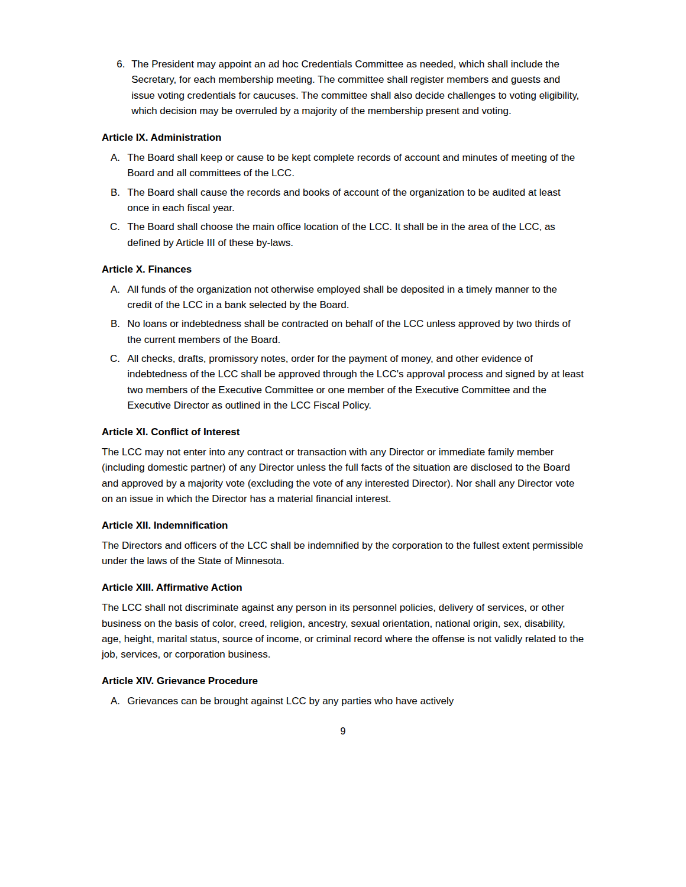The President may appoint an ad hoc Credentials Committee as needed, which shall include the Secretary, for each membership meeting. The committee shall register members and guests and issue voting credentials for caucuses. The committee shall also decide challenges to voting eligibility, which decision may be overruled by a majority of the membership present and voting.
Article IX. Administration
The Board shall keep or cause to be kept complete records of account and minutes of meeting of the Board and all committees of the LCC.
The Board shall cause the records and books of account of the organization to be audited at least once in each fiscal year.
The Board shall choose the main office location of the LCC. It shall be in the area of the LCC, as defined by Article III of these by-laws.
Article X. Finances
All funds of the organization not otherwise employed shall be deposited in a timely manner to the credit of the LCC in a bank selected by the Board.
No loans or indebtedness shall be contracted on behalf of the LCC unless approved by two thirds of the current members of the Board.
All checks, drafts, promissory notes, order for the payment of money, and other evidence of indebtedness of the LCC shall be approved through the LCC's approval process and signed by at least two members of the Executive Committee or one member of the Executive Committee and the Executive Director as outlined in the LCC Fiscal Policy.
Article XI. Conflict of Interest
The LCC may not enter into any contract or transaction with any Director or immediate family member (including domestic partner) of any Director unless the full facts of the situation are disclosed to the Board and approved by a majority vote (excluding the vote of any interested Director). Nor shall any Director vote on an issue in which the Director has a material financial interest.
Article XII. Indemnification
The Directors and officers of the LCC shall be indemnified by the corporation to the fullest extent permissible under the laws of the State of Minnesota.
Article XIII. Affirmative Action
The LCC shall not discriminate against any person in its personnel policies, delivery of services, or other business on the basis of color, creed, religion, ancestry, sexual orientation, national origin, sex, disability, age, height, marital status, source of income, or criminal record where the offense is not validly related to the job, services, or corporation business.
Article XIV. Grievance Procedure
Grievances can be brought against LCC by any parties who have actively
9